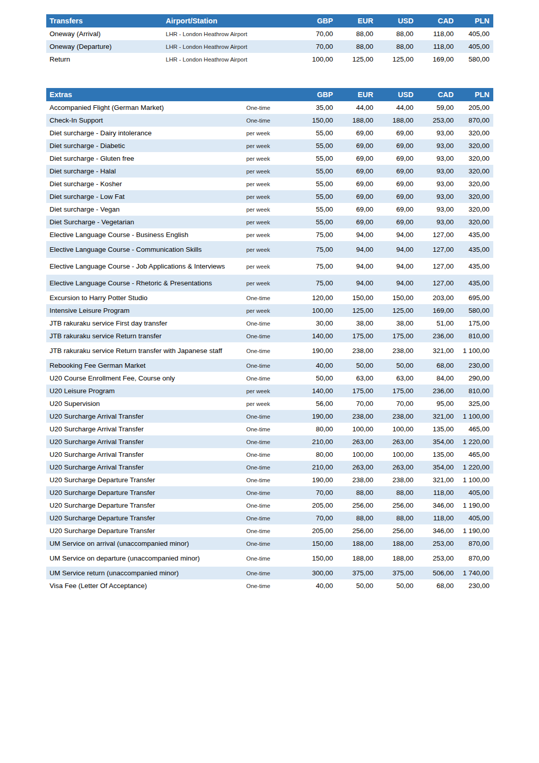Transfers
| Transfers | Airport/Station | GBP | EUR | USD | CAD | PLN |
| --- | --- | --- | --- | --- | --- | --- |
| Oneway (Arrival) | LHR - London Heathrow Airport | 70,00 | 88,00 | 88,00 | 118,00 | 405,00 |
| Oneway (Departure) | LHR - London Heathrow Airport | 70,00 | 88,00 | 88,00 | 118,00 | 405,00 |
| Return | LHR - London Heathrow Airport | 100,00 | 125,00 | 125,00 | 169,00 | 580,00 |
Extras
| Extras | | GBP | EUR | USD | CAD | PLN |
| --- | --- | --- | --- | --- | --- | --- |
| Accompanied Flight (German Market) | One-time | 35,00 | 44,00 | 44,00 | 59,00 | 205,00 |
| Check-In Support | One-time | 150,00 | 188,00 | 188,00 | 253,00 | 870,00 |
| Diet surcharge - Dairy intolerance | per week | 55,00 | 69,00 | 69,00 | 93,00 | 320,00 |
| Diet surcharge - Diabetic | per week | 55,00 | 69,00 | 69,00 | 93,00 | 320,00 |
| Diet surcharge - Gluten free | per week | 55,00 | 69,00 | 69,00 | 93,00 | 320,00 |
| Diet surcharge - Halal | per week | 55,00 | 69,00 | 69,00 | 93,00 | 320,00 |
| Diet surcharge - Kosher | per week | 55,00 | 69,00 | 69,00 | 93,00 | 320,00 |
| Diet surcharge - Low Fat | per week | 55,00 | 69,00 | 69,00 | 93,00 | 320,00 |
| Diet surcharge - Vegan | per week | 55,00 | 69,00 | 69,00 | 93,00 | 320,00 |
| Diet Surcharge - Vegetarian | per week | 55,00 | 69,00 | 69,00 | 93,00 | 320,00 |
| Elective Language Course - Business English | per week | 75,00 | 94,00 | 94,00 | 127,00 | 435,00 |
| Elective Language Course - Communication Skills | per week | 75,00 | 94,00 | 94,00 | 127,00 | 435,00 |
| Elective Language Course - Job Applications & Interviews | per week | 75,00 | 94,00 | 94,00 | 127,00 | 435,00 |
| Elective Language Course - Rhetoric & Presentations | per week | 75,00 | 94,00 | 94,00 | 127,00 | 435,00 |
| Excursion to Harry Potter Studio | One-time | 120,00 | 150,00 | 150,00 | 203,00 | 695,00 |
| Intensive Leisure Program | per week | 100,00 | 125,00 | 125,00 | 169,00 | 580,00 |
| JTB rakuraku service First day transfer | One-time | 30,00 | 38,00 | 38,00 | 51,00 | 175,00 |
| JTB rakuraku service Return transfer | One-time | 140,00 | 175,00 | 175,00 | 236,00 | 810,00 |
| JTB rakuraku service Return transfer with Japanese staff | One-time | 190,00 | 238,00 | 238,00 | 321,00 | 1 100,00 |
| Rebooking Fee German Market | One-time | 40,00 | 50,00 | 50,00 | 68,00 | 230,00 |
| U20 Course Enrollment Fee, Course only | One-time | 50,00 | 63,00 | 63,00 | 84,00 | 290,00 |
| U20 Leisure Program | per week | 140,00 | 175,00 | 175,00 | 236,00 | 810,00 |
| U20 Supervision | per week | 56,00 | 70,00 | 70,00 | 95,00 | 325,00 |
| U20 Surcharge Arrival Transfer | One-time | 190,00 | 238,00 | 238,00 | 321,00 | 1 100,00 |
| U20 Surcharge Arrival Transfer | One-time | 80,00 | 100,00 | 100,00 | 135,00 | 465,00 |
| U20 Surcharge Arrival Transfer | One-time | 210,00 | 263,00 | 263,00 | 354,00 | 1 220,00 |
| U20 Surcharge Arrival Transfer | One-time | 80,00 | 100,00 | 100,00 | 135,00 | 465,00 |
| U20 Surcharge Arrival Transfer | One-time | 210,00 | 263,00 | 263,00 | 354,00 | 1 220,00 |
| U20 Surcharge Departure Transfer | One-time | 190,00 | 238,00 | 238,00 | 321,00 | 1 100,00 |
| U20 Surcharge Departure Transfer | One-time | 70,00 | 88,00 | 88,00 | 118,00 | 405,00 |
| U20 Surcharge Departure Transfer | One-time | 205,00 | 256,00 | 256,00 | 346,00 | 1 190,00 |
| U20 Surcharge Departure Transfer | One-time | 70,00 | 88,00 | 88,00 | 118,00 | 405,00 |
| U20 Surcharge Departure Transfer | One-time | 205,00 | 256,00 | 256,00 | 346,00 | 1 190,00 |
| UM Service on arrival (unaccompanied minor) | One-time | 150,00 | 188,00 | 188,00 | 253,00 | 870,00 |
| UM Service on departure (unaccompanied minor) | One-time | 150,00 | 188,00 | 188,00 | 253,00 | 870,00 |
| UM Service return (unaccompanied minor) | One-time | 300,00 | 375,00 | 375,00 | 506,00 | 1 740,00 |
| Visa Fee (Letter Of Acceptance) | One-time | 40,00 | 50,00 | 50,00 | 68,00 | 230,00 |